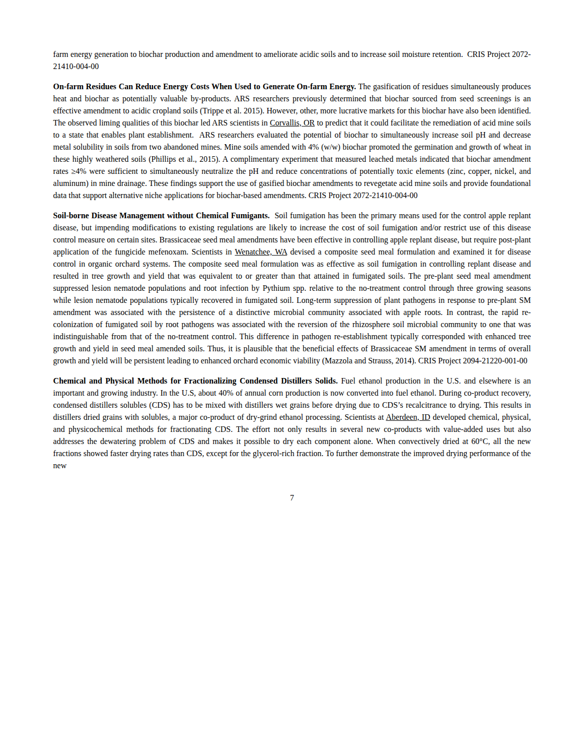farm energy generation to biochar production and amendment to ameliorate acidic soils and to increase soil moisture retention. CRIS Project 2072-21410-004-00
On-farm Residues Can Reduce Energy Costs When Used to Generate On-farm Energy. The gasification of residues simultaneously produces heat and biochar as potentially valuable by-products. ARS researchers previously determined that biochar sourced from seed screenings is an effective amendment to acidic cropland soils (Trippe et al. 2015). However, other, more lucrative markets for this biochar have also been identified. The observed liming qualities of this biochar led ARS scientists in Corvallis, OR to predict that it could facilitate the remediation of acid mine soils to a state that enables plant establishment. ARS researchers evaluated the potential of biochar to simultaneously increase soil pH and decrease metal solubility in soils from two abandoned mines. Mine soils amended with 4% (w/w) biochar promoted the germination and growth of wheat in these highly weathered soils (Phillips et al., 2015). A complimentary experiment that measured leached metals indicated that biochar amendment rates ≥4% were sufficient to simultaneously neutralize the pH and reduce concentrations of potentially toxic elements (zinc, copper, nickel, and aluminum) in mine drainage. These findings support the use of gasified biochar amendments to revegetate acid mine soils and provide foundational data that support alternative niche applications for biochar-based amendments. CRIS Project 2072-21410-004-00
Soil-borne Disease Management without Chemical Fumigants. Soil fumigation has been the primary means used for the control apple replant disease, but impending modifications to existing regulations are likely to increase the cost of soil fumigation and/or restrict use of this disease control measure on certain sites. Brassicaceae seed meal amendments have been effective in controlling apple replant disease, but require post-plant application of the fungicide mefenoxam. Scientists in Wenatchee, WA devised a composite seed meal formulation and examined it for disease control in organic orchard systems. The composite seed meal formulation was as effective as soil fumigation in controlling replant disease and resulted in tree growth and yield that was equivalent to or greater than that attained in fumigated soils. The pre-plant seed meal amendment suppressed lesion nematode populations and root infection by Pythium spp. relative to the no-treatment control through three growing seasons while lesion nematode populations typically recovered in fumigated soil. Long-term suppression of plant pathogens in response to pre-plant SM amendment was associated with the persistence of a distinctive microbial community associated with apple roots. In contrast, the rapid re-colonization of fumigated soil by root pathogens was associated with the reversion of the rhizosphere soil microbial community to one that was indistinguishable from that of the no-treatment control. This difference in pathogen re-establishment typically corresponded with enhanced tree growth and yield in seed meal amended soils. Thus, it is plausible that the beneficial effects of Brassicaceae SM amendment in terms of overall growth and yield will be persistent leading to enhanced orchard economic viability (Mazzola and Strauss, 2014). CRIS Project 2094-21220-001-00
Chemical and Physical Methods for Fractionalizing Condensed Distillers Solids. Fuel ethanol production in the U.S. and elsewhere is an important and growing industry. In the U.S, about 40% of annual corn production is now converted into fuel ethanol. During co-product recovery, condensed distillers solubles (CDS) has to be mixed with distillers wet grains before drying due to CDS’s recalcitrance to drying. This results in distillers dried grains with solubles, a major co-product of dry-grind ethanol processing. Scientists at Aberdeen, ID developed chemical, physical, and physicochemical methods for fractionating CDS. The effort not only results in several new co-products with value-added uses but also addresses the dewatering problem of CDS and makes it possible to dry each component alone. When convectively dried at 60°C, all the new fractions showed faster drying rates than CDS, except for the glycerol-rich fraction. To further demonstrate the improved drying performance of the new
7